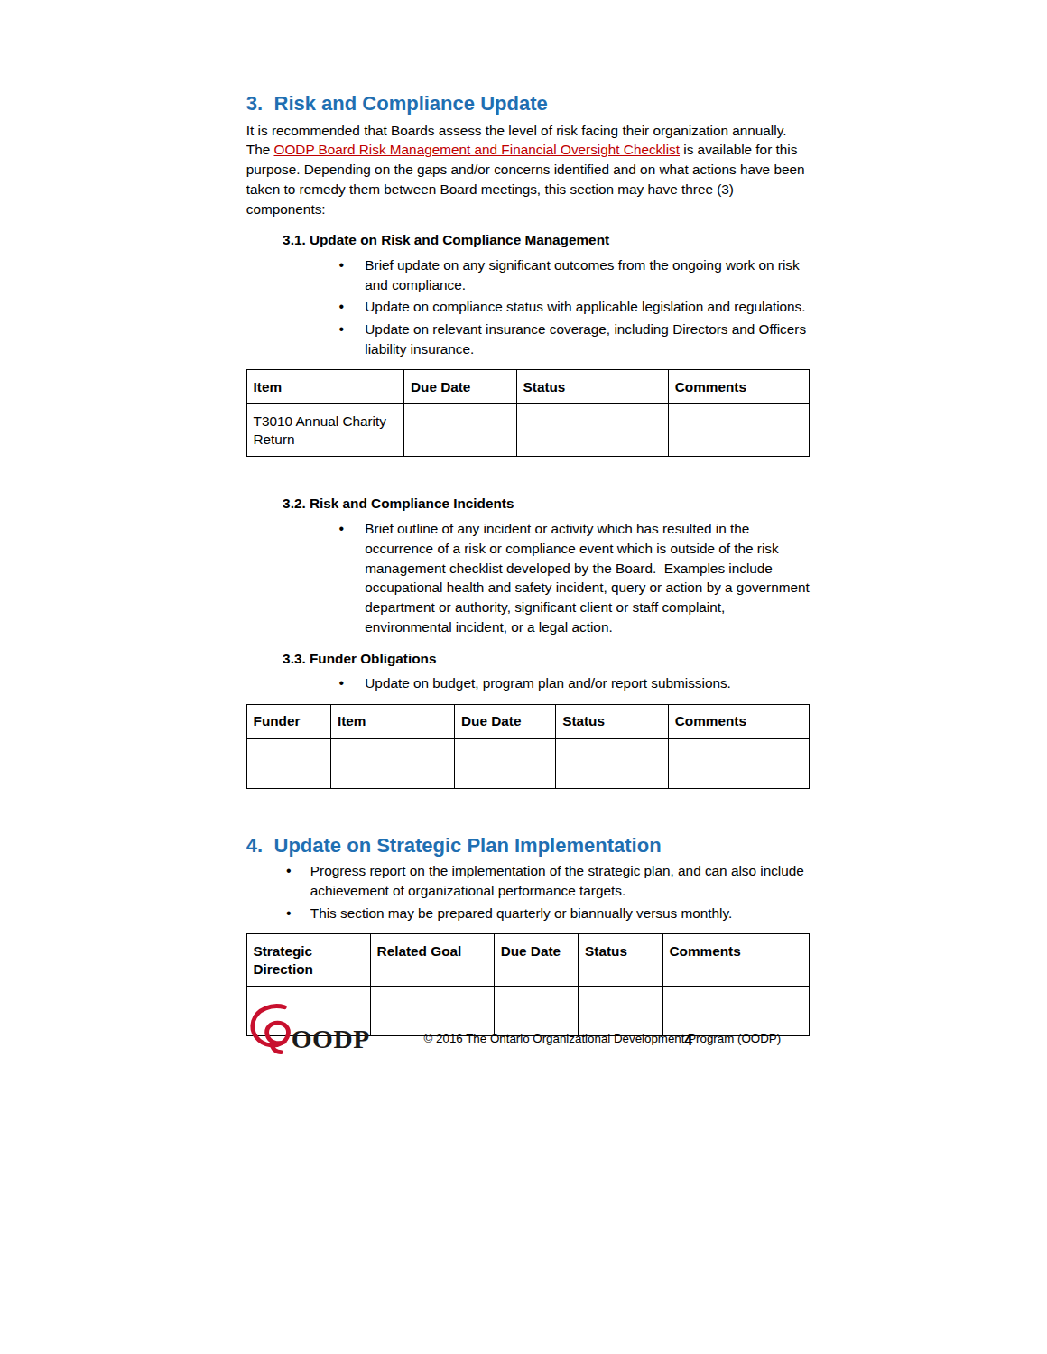3. Risk and Compliance Update
It is recommended that Boards assess the level of risk facing their organization annually. The OODP Board Risk Management and Financial Oversight Checklist is available for this purpose. Depending on the gaps and/or concerns identified and on what actions have been taken to remedy them between Board meetings, this section may have three (3) components:
3.1. Update on Risk and Compliance Management
Brief update on any significant outcomes from the ongoing work on risk and compliance.
Update on compliance status with applicable legislation and regulations.
Update on relevant insurance coverage, including Directors and Officers liability insurance.
| Item | Due Date | Status | Comments |
| --- | --- | --- | --- |
| T3010 Annual Charity Return | | | |
3.2. Risk and Compliance Incidents
Brief outline of any incident or activity which has resulted in the occurrence of a risk or compliance event which is outside of the risk management checklist developed by the Board. Examples include occupational health and safety incident, query or action by a government department or authority, significant client or staff complaint, environmental incident, or a legal action.
3.3. Funder Obligations
Update on budget, program plan and/or report submissions.
| Funder | Item | Due Date | Status | Comments |
| --- | --- | --- | --- | --- |
4. Update on Strategic Plan Implementation
Progress report on the implementation of the strategic plan, and can also include achievement of organizational performance targets.
This section may be prepared quarterly or biannually versus monthly.
| Strategic Direction | Related Goal | Due Date | Status | Comments |
| --- | --- | --- | --- | --- |
OODP
© 2016 The Ontario Organizational Development Program (OODP)
4